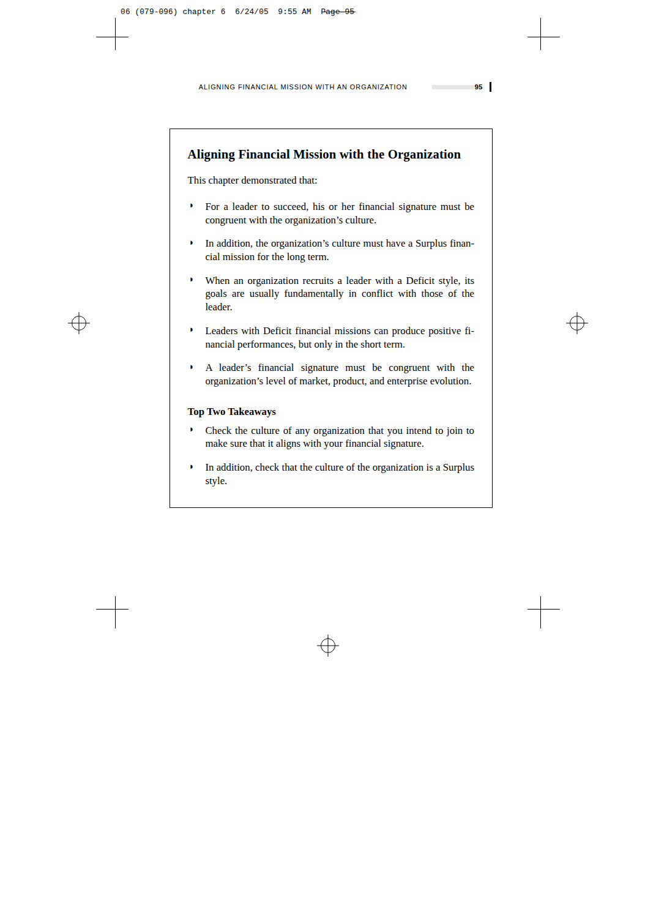06 (079-096) chapter 6 6/24/05 9:55 AM Page 95
Aligning Financial Mission with an Organization 95
Aligning Financial Mission with the Organization
This chapter demonstrated that:
For a leader to succeed, his or her financial signature must be congruent with the organization’s culture.
In addition, the organization’s culture must have a Surplus financial mission for the long term.
When an organization recruits a leader with a Deficit style, its goals are usually fundamentally in conflict with those of the leader.
Leaders with Deficit financial missions can produce positive financial performances, but only in the short term.
A leader’s financial signature must be congruent with the organization’s level of market, product, and enterprise evolution.
Top Two Takeaways
Check the culture of any organization that you intend to join to make sure that it aligns with your financial signature.
In addition, check that the culture of the organization is a Surplus style.